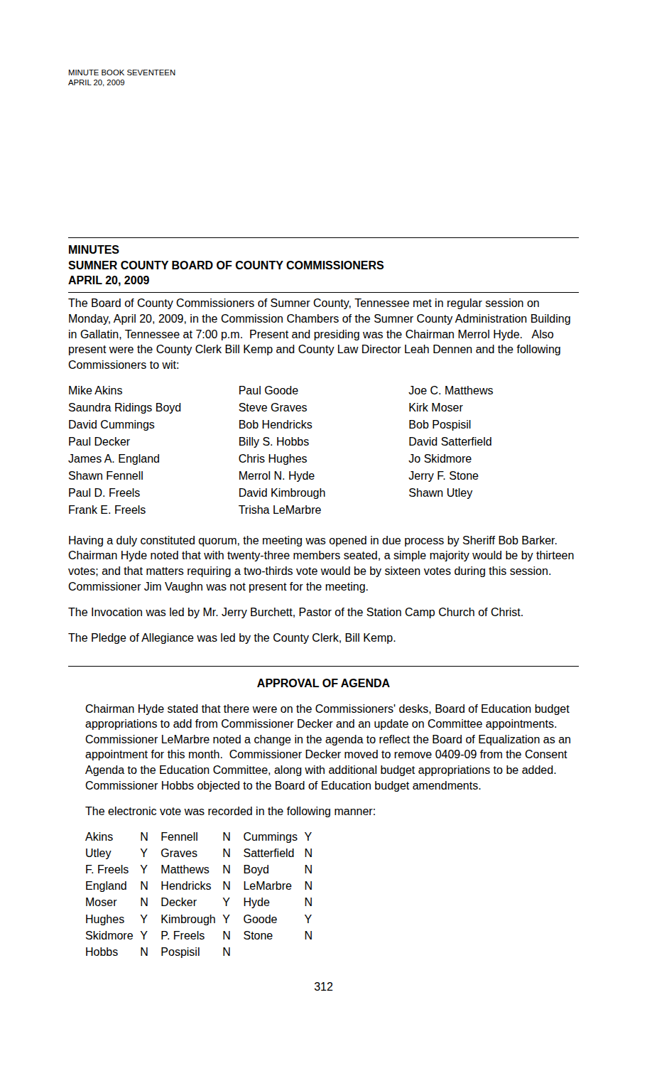MINUTE BOOK SEVENTEEN
APRIL 20, 2009
MINUTES
SUMNER COUNTY BOARD OF COUNTY COMMISSIONERS
APRIL 20, 2009
The Board of County Commissioners of Sumner County, Tennessee met in regular session on Monday, April 20, 2009, in the Commission Chambers of the Sumner County Administration Building in Gallatin, Tennessee at 7:00 p.m. Present and presiding was the Chairman Merrol Hyde. Also present were the County Clerk Bill Kemp and County Law Director Leah Dennen and the following Commissioners to wit:
| Mike Akins | Paul Goode | Joe C. Matthews |
| Saundra Ridings Boyd | Steve Graves | Kirk Moser |
| David Cummings | Bob Hendricks | Bob Pospisil |
| Paul Decker | Billy S. Hobbs | David Satterfield |
| James A. England | Chris Hughes | Jo Skidmore |
| Shawn Fennell | Merrol N. Hyde | Jerry F. Stone |
| Paul D. Freels | David Kimbrough | Shawn Utley |
| Frank E. Freels | Trisha LeMarbre | |
Having a duly constituted quorum, the meeting was opened in due process by Sheriff Bob Barker. Chairman Hyde noted that with twenty-three members seated, a simple majority would be by thirteen votes; and that matters requiring a two-thirds vote would be by sixteen votes during this session. Commissioner Jim Vaughn was not present for the meeting.
The Invocation was led by Mr. Jerry Burchett, Pastor of the Station Camp Church of Christ.
The Pledge of Allegiance was led by the County Clerk, Bill Kemp.
APPROVAL OF AGENDA
Chairman Hyde stated that there were on the Commissioners' desks, Board of Education budget appropriations to add from Commissioner Decker and an update on Committee appointments. Commissioner LeMarbre noted a change in the agenda to reflect the Board of Equalization as an appointment for this month. Commissioner Decker moved to remove 0409-09 from the Consent Agenda to the Education Committee, along with additional budget appropriations to be added. Commissioner Hobbs objected to the Board of Education budget amendments.
The electronic vote was recorded in the following manner:
| Akins | N | Fennell | N | Cummings | Y |
| Utley | Y | Graves | N | Satterfield | N |
| F. Freels | Y | Matthews | N | Boyd | N |
| England | N | Hendricks | N | LeMarbre | N |
| Moser | N | Decker | Y | Hyde | N |
| Hughes | Y | Kimbrough | Y | Goode | Y |
| Skidmore | Y | P. Freels | N | Stone | N |
| Hobbs | N | Pospisil | N | | |
312